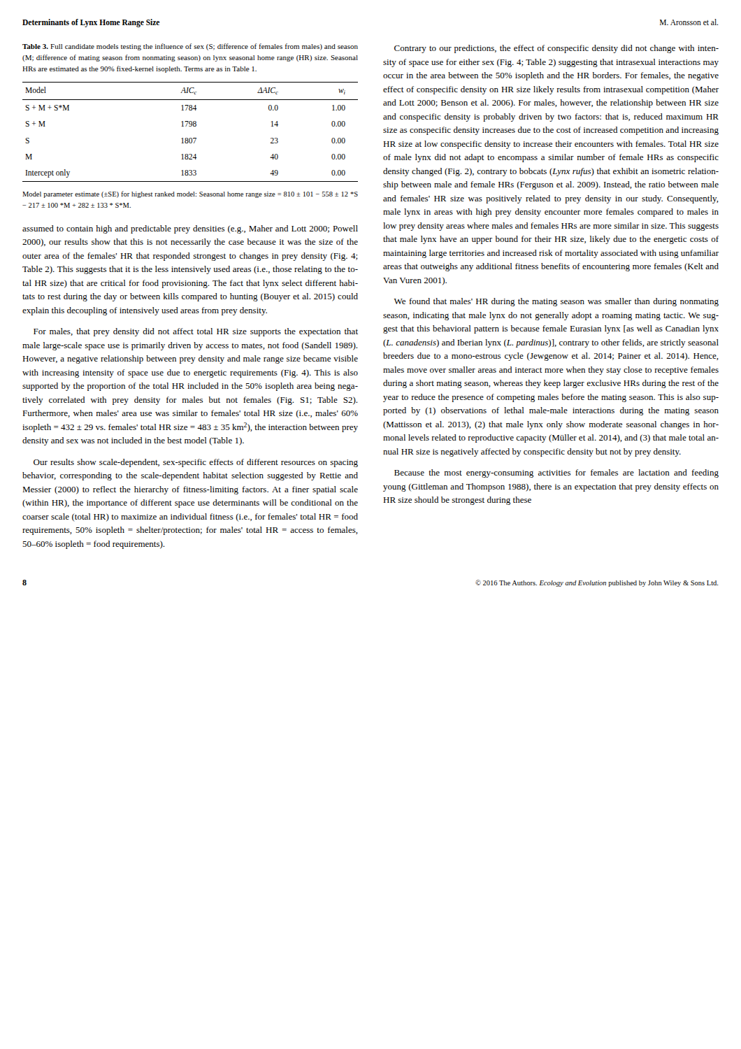Determinants of Lynx Home Range Size M. Aronsson et al.
Table 3. Full candidate models testing the influence of sex (S; difference of females from males) and season (M; difference of mating season from nonmating season) on lynx seasonal home range (HR) size. Seasonal HRs are estimated as the 90% fixed-kernel isopleth. Terms are as in Table 1.
| Model | AIC c | ΔAIC c | w i |
| --- | --- | --- | --- |
| S + M + S*M | 1784 | 0.0 | 1.00 |
| S + M | 1798 | 14 | 0.00 |
| S | 1807 | 23 | 0.00 |
| M | 1824 | 40 | 0.00 |
| Intercept only | 1833 | 49 | 0.00 |
Model parameter estimate (±SE) for highest ranked model: Seasonal home range size = 810 ± 101 − 558 ± 12 *S − 217 ± 100 *M + 282 ± 133 * S*M.
assumed to contain high and predictable prey densities (e.g., Maher and Lott 2000; Powell 2000), our results show that this is not necessarily the case because it was the size of the outer area of the females' HR that responded strongest to changes in prey density (Fig. 4; Table 2). This suggests that it is the less intensively used areas (i.e., those relating to the total HR size) that are critical for food provisioning. The fact that lynx select different habitats to rest during the day or between kills compared to hunting (Bouyer et al. 2015) could explain this decoupling of intensively used areas from prey density.
For males, that prey density did not affect total HR size supports the expectation that male large-scale space use is primarily driven by access to mates, not food (Sandell 1989). However, a negative relationship between prey density and male range size became visible with increasing intensity of space use due to energetic requirements (Fig. 4). This is also supported by the proportion of the total HR included in the 50% isopleth area being negatively correlated with prey density for males but not females (Fig. S1; Table S2). Furthermore, when males' area use was similar to females' total HR size (i.e., males' 60% isopleth = 432 ± 29 vs. females' total HR size = 483 ± 35 km2), the interaction between prey density and sex was not included in the best model (Table 1).
Our results show scale-dependent, sex-specific effects of different resources on spacing behavior, corresponding to the scale-dependent habitat selection suggested by Rettie and Messier (2000) to reflect the hierarchy of fitness-limiting factors. At a finer spatial scale (within HR), the importance of different space use determinants will be conditional on the coarser scale (total HR) to maximize an individual fitness (i.e., for females' total HR = food requirements, 50% isopleth = shelter/protection; for males' total HR = access to females, 50–60% isopleth = food requirements).
Contrary to our predictions, the effect of conspecific density did not change with intensity of space use for either sex (Fig. 4; Table 2) suggesting that intrasexual interactions may occur in the area between the 50% isopleth and the HR borders. For females, the negative effect of conspecific density on HR size likely results from intrasexual competition (Maher and Lott 2000; Benson et al. 2006). For males, however, the relationship between HR size and conspecific density is probably driven by two factors: that is, reduced maximum HR size as conspecific density increases due to the cost of increased competition and increasing HR size at low conspecific density to increase their encounters with females. Total HR size of male lynx did not adapt to encompass a similar number of female HRs as conspecific density changed (Fig. 2), contrary to bobcats (Lynx rufus) that exhibit an isometric relationship between male and female HRs (Ferguson et al. 2009). Instead, the ratio between male and females' HR size was positively related to prey density in our study. Consequently, male lynx in areas with high prey density encounter more females compared to males in low prey density areas where males and females HRs are more similar in size. This suggests that male lynx have an upper bound for their HR size, likely due to the energetic costs of maintaining large territories and increased risk of mortality associated with using unfamiliar areas that outweighs any additional fitness benefits of encountering more females (Kelt and Van Vuren 2001).
We found that males' HR during the mating season was smaller than during nonmating season, indicating that male lynx do not generally adopt a roaming mating tactic. We suggest that this behavioral pattern is because female Eurasian lynx [as well as Canadian lynx (L. canadensis) and Iberian lynx (L. pardinus)], contrary to other felids, are strictly seasonal breeders due to a mono-estrous cycle (Jewgenow et al. 2014; Painer et al. 2014). Hence, males move over smaller areas and interact more when they stay close to receptive females during a short mating season, whereas they keep larger exclusive HRs during the rest of the year to reduce the presence of competing males before the mating season. This is also supported by (1) observations of lethal male-male interactions during the mating season (Mattisson et al. 2013), (2) that male lynx only show moderate seasonal changes in hormonal levels related to reproductive capacity (Müller et al. 2014), and (3) that male total annual HR size is negatively affected by conspecific density but not by prey density.
Because the most energy-consuming activities for females are lactation and feeding young (Gittleman and Thompson 1988), there is an expectation that prey density effects on HR size should be strongest during these
8 © 2016 The Authors. Ecology and Evolution published by John Wiley & Sons Ltd.